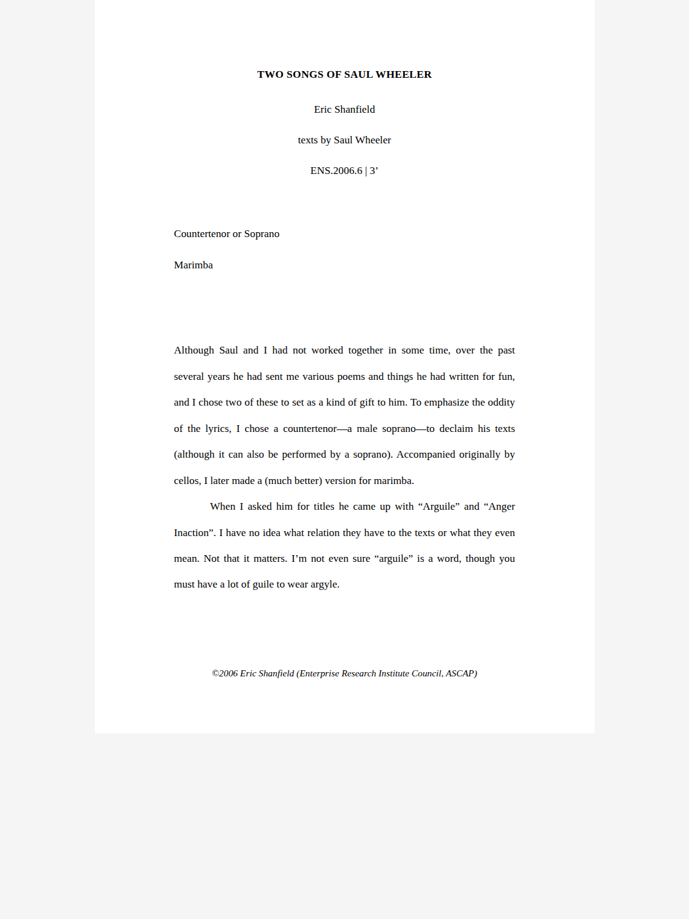Two Songs of Saul Wheeler
Eric Shanfield
texts by Saul Wheeler
ENS.2006.6 | 3’
Countertenor or Soprano
Marimba
Although Saul and I had not worked together in some time, over the past several years he had sent me various poems and things he had written for fun, and I chose two of these to set as a kind of gift to him. To emphasize the oddity of the lyrics, I chose a countertenor—a male soprano—to declaim his texts (although it can also be performed by a soprano). Accompanied originally by cellos, I later made a (much better) version for marimba.
When I asked him for titles he came up with “Arguile” and “Anger Inaction”. I have no idea what relation they have to the texts or what they even mean. Not that it matters. I’m not even sure “arguile” is a word, though you must have a lot of guile to wear argyle.
©2006 Eric Shanfield (Enterprise Research Institute Council, ASCAP)